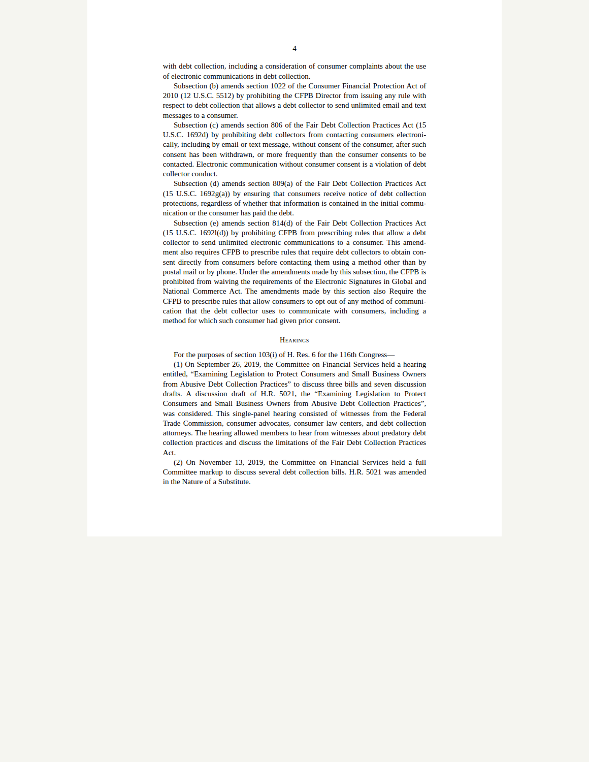4
with debt collection, including a consideration of consumer complaints about the use of electronic communications in debt collection.
Subsection (b) amends section 1022 of the Consumer Financial Protection Act of 2010 (12 U.S.C. 5512) by prohibiting the CFPB Director from issuing any rule with respect to debt collection that allows a debt collector to send unlimited email and text messages to a consumer.
Subsection (c) amends section 806 of the Fair Debt Collection Practices Act (15 U.S.C. 1692d) by prohibiting debt collectors from contacting consumers electronically, including by email or text message, without consent of the consumer, after such consent has been withdrawn, or more frequently than the consumer consents to be contacted. Electronic communication without consumer consent is a violation of debt collector conduct.
Subsection (d) amends section 809(a) of the Fair Debt Collection Practices Act (15 U.S.C. 1692g(a)) by ensuring that consumers receive notice of debt collection protections, regardless of whether that information is contained in the initial communication or the consumer has paid the debt.
Subsection (e) amends section 814(d) of the Fair Debt Collection Practices Act (15 U.S.C. 1692l(d)) by prohibiting CFPB from prescribing rules that allow a debt collector to send unlimited electronic communications to a consumer. This amendment also requires CFPB to prescribe rules that require debt collectors to obtain consent directly from consumers before contacting them using a method other than by postal mail or by phone. Under the amendments made by this subsection, the CFPB is prohibited from waiving the requirements of the Electronic Signatures in Global and National Commerce Act. The amendments made by this section also Require the CFPB to prescribe rules that allow consumers to opt out of any method of communication that the debt collector uses to communicate with consumers, including a method for which such consumer had given prior consent.
Hearings
For the purposes of section 103(i) of H. Res. 6 for the 116th Congress—
(1) On September 26, 2019, the Committee on Financial Services held a hearing entitled, “Examining Legislation to Protect Consumers and Small Business Owners from Abusive Debt Collection Practices” to discuss three bills and seven discussion drafts. A discussion draft of H.R. 5021, the “Examining Legislation to Protect Consumers and Small Business Owners from Abusive Debt Collection Practices”, was considered. This single-panel hearing consisted of witnesses from the Federal Trade Commission, consumer advocates, consumer law centers, and debt collection attorneys. The hearing allowed members to hear from witnesses about predatory debt collection practices and discuss the limitations of the Fair Debt Collection Practices Act.
(2) On November 13, 2019, the Committee on Financial Services held a full Committee markup to discuss several debt collection bills. H.R. 5021 was amended in the Nature of a Substitute.